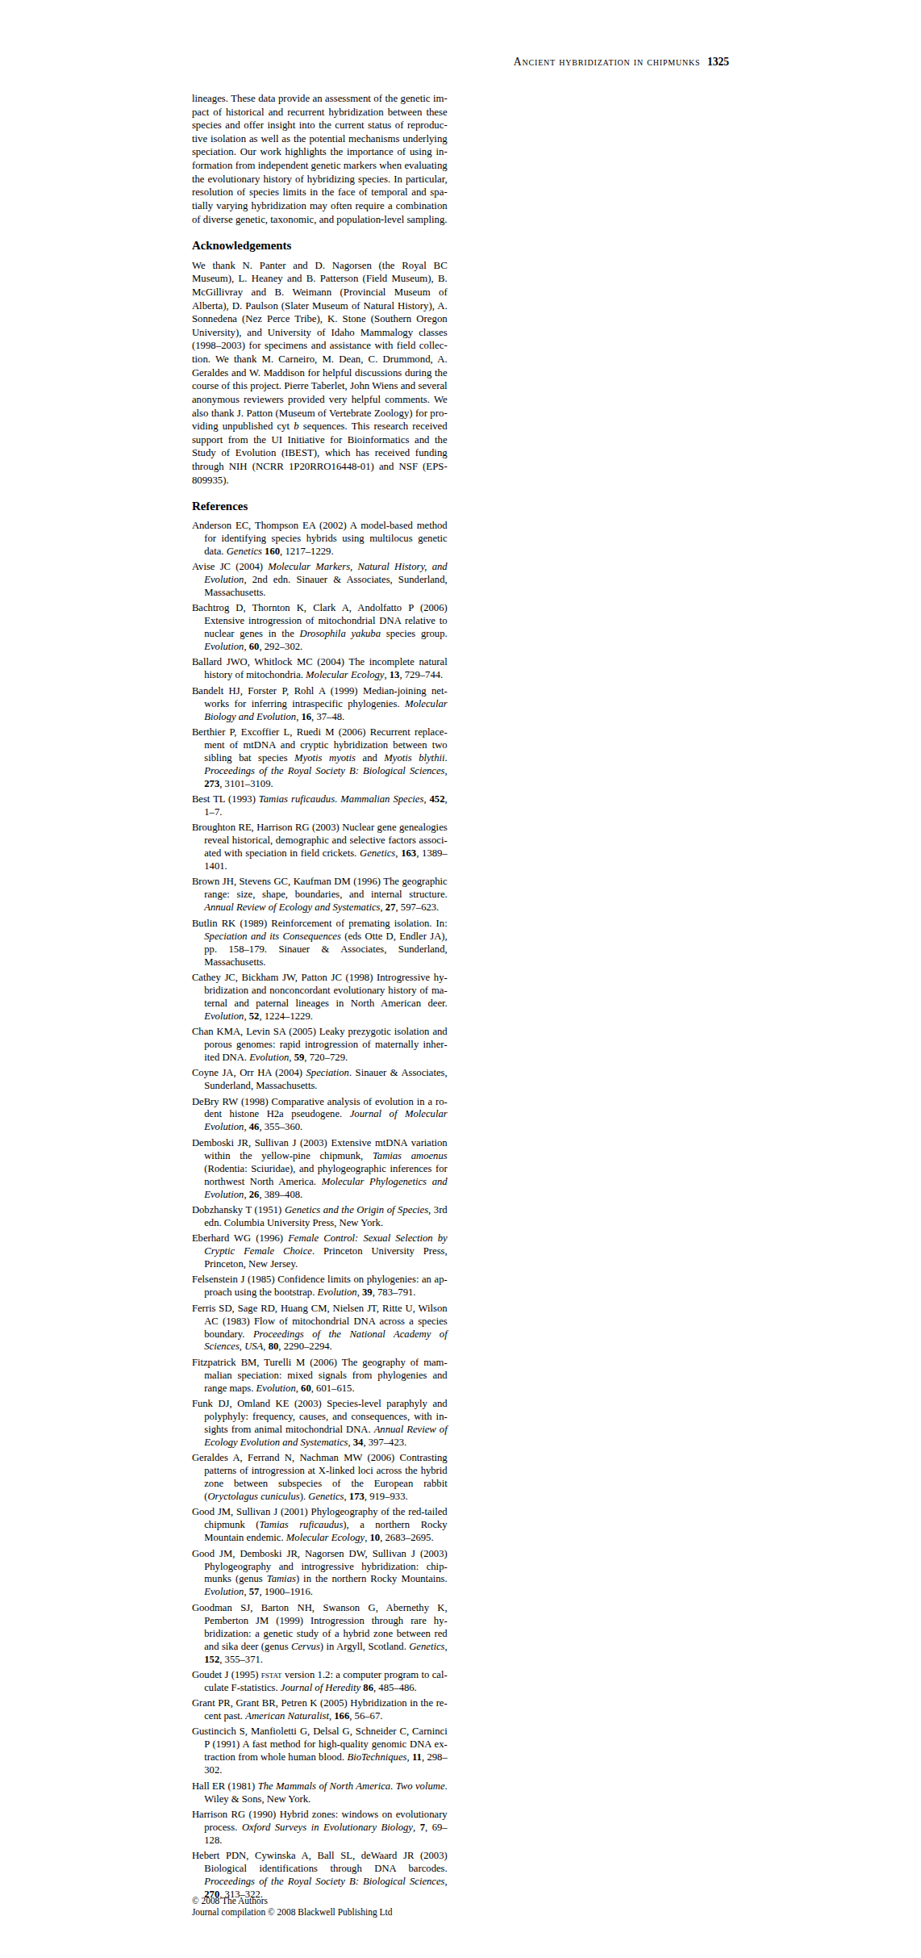Ancient hybridization in chipmunks 1325
lineages. These data provide an assessment of the genetic impact of historical and recurrent hybridization between these species and offer insight into the current status of reproductive isolation as well as the potential mechanisms underlying speciation. Our work highlights the importance of using information from independent genetic markers when evaluating the evolutionary history of hybridizing species. In particular, resolution of species limits in the face of temporal and spatially varying hybridization may often require a combination of diverse genetic, taxonomic, and population-level sampling.
Acknowledgements
We thank N. Panter and D. Nagorsen (the Royal BC Museum), L. Heaney and B. Patterson (Field Museum), B. McGillivray and B. Weimann (Provincial Museum of Alberta), D. Paulson (Slater Museum of Natural History), A. Sonnedena (Nez Perce Tribe), K. Stone (Southern Oregon University), and University of Idaho Mammalogy classes (1998–2003) for specimens and assistance with field collection. We thank M. Carneiro, M. Dean, C. Drummond, A. Geraldes and W. Maddison for helpful discussions during the course of this project. Pierre Taberlet, John Wiens and several anonymous reviewers provided very helpful comments. We also thank J. Patton (Museum of Vertebrate Zoology) for providing unpublished cyt b sequences. This research received support from the UI Initiative for Bioinformatics and the Study of Evolution (IBEST), which has received funding through NIH (NCRR 1P20RRO16448-01) and NSF (EPS-809935).
References
Anderson EC, Thompson EA (2002) A model-based method for identifying species hybrids using multilocus genetic data. Genetics 160, 1217–1229.
Avise JC (2004) Molecular Markers, Natural History, and Evolution, 2nd edn. Sinauer & Associates, Sunderland, Massachusetts.
Bachtrog D, Thornton K, Clark A, Andolfatto P (2006) Extensive introgression of mitochondrial DNA relative to nuclear genes in the Drosophila yakuba species group. Evolution, 60, 292–302.
Ballard JWO, Whitlock MC (2004) The incomplete natural history of mitochondria. Molecular Ecology, 13, 729–744.
Bandelt HJ, Forster P, Rohl A (1999) Median-joining networks for inferring intraspecific phylogenies. Molecular Biology and Evolution, 16, 37–48.
Berthier P, Excoffier L, Ruedi M (2006) Recurrent replacement of mtDNA and cryptic hybridization between two sibling bat species Myotis myotis and Myotis blythii. Proceedings of the Royal Society B: Biological Sciences, 273, 3101–3109.
Best TL (1993) Tamias ruficaudus. Mammalian Species, 452, 1–7.
Broughton RE, Harrison RG (2003) Nuclear gene genealogies reveal historical, demographic and selective factors associated with speciation in field crickets. Genetics, 163, 1389–1401.
Brown JH, Stevens GC, Kaufman DM (1996) The geographic range: size, shape, boundaries, and internal structure. Annual Review of Ecology and Systematics, 27, 597–623.
Butlin RK (1989) Reinforcement of premating isolation. In: Speciation and its Consequences (eds Otte D, Endler JA), pp. 158–179. Sinauer & Associates, Sunderland, Massachusetts.
Cathey JC, Bickham JW, Patton JC (1998) Introgressive hybridization and nonconcordant evolutionary history of maternal and paternal lineages in North American deer. Evolution, 52, 1224–1229.
Chan KMA, Levin SA (2005) Leaky prezygotic isolation and porous genomes: rapid introgression of maternally inherited DNA. Evolution, 59, 720–729.
Coyne JA, Orr HA (2004) Speciation. Sinauer & Associates, Sunderland, Massachusetts.
DeBry RW (1998) Comparative analysis of evolution in a rodent histone H2a pseudogene. Journal of Molecular Evolution, 46, 355–360.
Demboski JR, Sullivan J (2003) Extensive mtDNA variation within the yellow-pine chipmunk, Tamias amoenus (Rodentia: Sciuridae), and phylogeographic inferences for northwest North America. Molecular Phylogenetics and Evolution, 26, 389–408.
Dobzhansky T (1951) Genetics and the Origin of Species, 3rd edn. Columbia University Press, New York.
Eberhard WG (1996) Female Control: Sexual Selection by Cryptic Female Choice. Princeton University Press, Princeton, New Jersey.
Felsenstein J (1985) Confidence limits on phylogenies: an approach using the bootstrap. Evolution, 39, 783–791.
Ferris SD, Sage RD, Huang CM, Nielsen JT, Ritte U, Wilson AC (1983) Flow of mitochondrial DNA across a species boundary. Proceedings of the National Academy of Sciences, USA, 80, 2290–2294.
Fitzpatrick BM, Turelli M (2006) The geography of mammalian speciation: mixed signals from phylogenies and range maps. Evolution, 60, 601–615.
Funk DJ, Omland KE (2003) Species-level paraphyly and polyphyly: frequency, causes, and consequences, with insights from animal mitochondrial DNA. Annual Review of Ecology Evolution and Systematics, 34, 397–423.
Geraldes A, Ferrand N, Nachman MW (2006) Contrasting patterns of introgression at X-linked loci across the hybrid zone between subspecies of the European rabbit (Oryctolagus cuniculus). Genetics, 173, 919–933.
Good JM, Sullivan J (2001) Phylogeography of the red-tailed chipmunk (Tamias ruficaudus), a northern Rocky Mountain endemic. Molecular Ecology, 10, 2683–2695.
Good JM, Demboski JR, Nagorsen DW, Sullivan J (2003) Phylogeography and introgressive hybridization: chipmunks (genus Tamias) in the northern Rocky Mountains. Evolution, 57, 1900–1916.
Goodman SJ, Barton NH, Swanson G, Abernethy K, Pemberton JM (1999) Introgression through rare hybridization: a genetic study of a hybrid zone between red and sika deer (genus Cervus) in Argyll, Scotland. Genetics, 152, 355–371.
Goudet J (1995) fstat version 1.2: a computer program to calculate F-statistics. Journal of Heredity 86, 485–486.
Grant PR, Grant BR, Petren K (2005) Hybridization in the recent past. American Naturalist, 166, 56–67.
Gustincich S, Manfioletti G, Delsal G, Schneider C, Carninci P (1991) A fast method for high-quality genomic DNA extraction from whole human blood. BioTechniques, 11, 298–302.
Hall ER (1981) The Mammals of North America. Two volume. Wiley & Sons, New York.
Harrison RG (1990) Hybrid zones: windows on evolutionary process. Oxford Surveys in Evolutionary Biology, 7, 69–128.
Hebert PDN, Cywinska A, Ball SL, deWaard JR (2003) Biological identifications through DNA barcodes. Proceedings of the Royal Society B: Biological Sciences, 270, 313–322.
© 2008 The Authors
Journal compilation © 2008 Blackwell Publishing Ltd